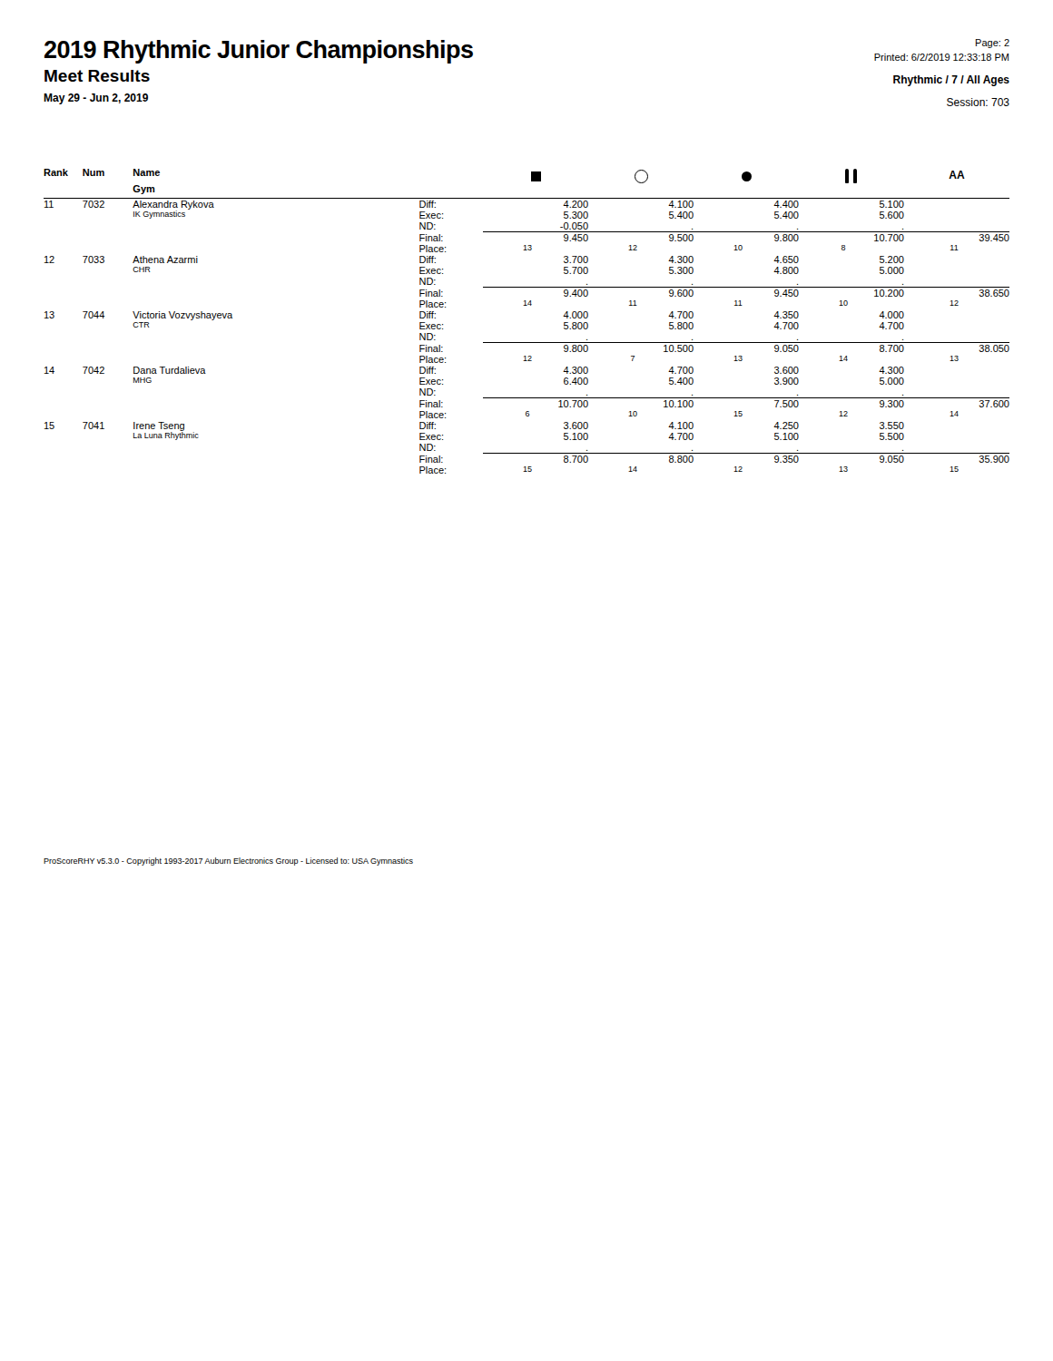2019 Rhythmic Junior Championships
Meet Results
May 29 - Jun 2, 2019
Page: 2
Printed: 6/2/2019 12:33:18 PM
Rhythmic / 7 / All Ages
Session: 703
| Rank | Num | Name | | | | | | AA |
| --- | --- | --- | --- | --- | --- | --- | --- | --- |
| | | Gym | | | | | | |
| 11 | 7032 | Alexandra Rykova | Diff: | 4.200 | 4.100 | 4.400 | 5.100 | |
| | | IK Gymnastics | Exec: | 5.300 | 5.400 | 5.400 | 5.600 | |
| | | | ND: | -0.050 | . | . | . | |
| | | | Final: | 9.450 | 9.500 | 9.800 | 10.700 | 39.450 |
| | | | Place: | 13 | 12 | 10 | 8 | 11 |
| 12 | 7033 | Athena Azarmi | Diff: | 3.700 | 4.300 | 4.650 | 5.200 | |
| | | CHR | Exec: | 5.700 | 5.300 | 4.800 | 5.000 | |
| | | | ND: | . | . | . | . | |
| | | | Final: | 9.400 | 9.600 | 9.450 | 10.200 | 38.650 |
| | | | Place: | 14 | 11 | 11 | 10 | 12 |
| 13 | 7044 | Victoria Vozvyshayeva | Diff: | 4.000 | 4.700 | 4.350 | 4.000 | |
| | | CTR | Exec: | 5.800 | 5.800 | 4.700 | 4.700 | |
| | | | ND: | . | . | . | . | |
| | | | Final: | 9.800 | 10.500 | 9.050 | 8.700 | 38.050 |
| | | | Place: | 12 | 7 | 13 | 14 | 13 |
| 14 | 7042 | Dana Turdalieva | Diff: | 4.300 | 4.700 | 3.600 | 4.300 | |
| | | MHG | Exec: | 6.400 | 5.400 | 3.900 | 5.000 | |
| | | | ND: | . | . | . | . | |
| | | | Final: | 10.700 | 10.100 | 7.500 | 9.300 | 37.600 |
| | | | Place: | 6 | 10 | 15 | 12 | 14 |
| 15 | 7041 | Irene Tseng | Diff: | 3.600 | 4.100 | 4.250 | 3.550 | |
| | | La Luna Rhythmic | Exec: | 5.100 | 4.700 | 5.100 | 5.500 | |
| | | | ND: | . | . | . | . | |
| | | | Final: | 8.700 | 8.800 | 9.350 | 9.050 | 35.900 |
| | | | Place: | 15 | 14 | 12 | 13 | 15 |
ProScoreRHY v5.3.0 - Copyright 1993-2017 Auburn Electronics Group - Licensed to: USA Gymnastics